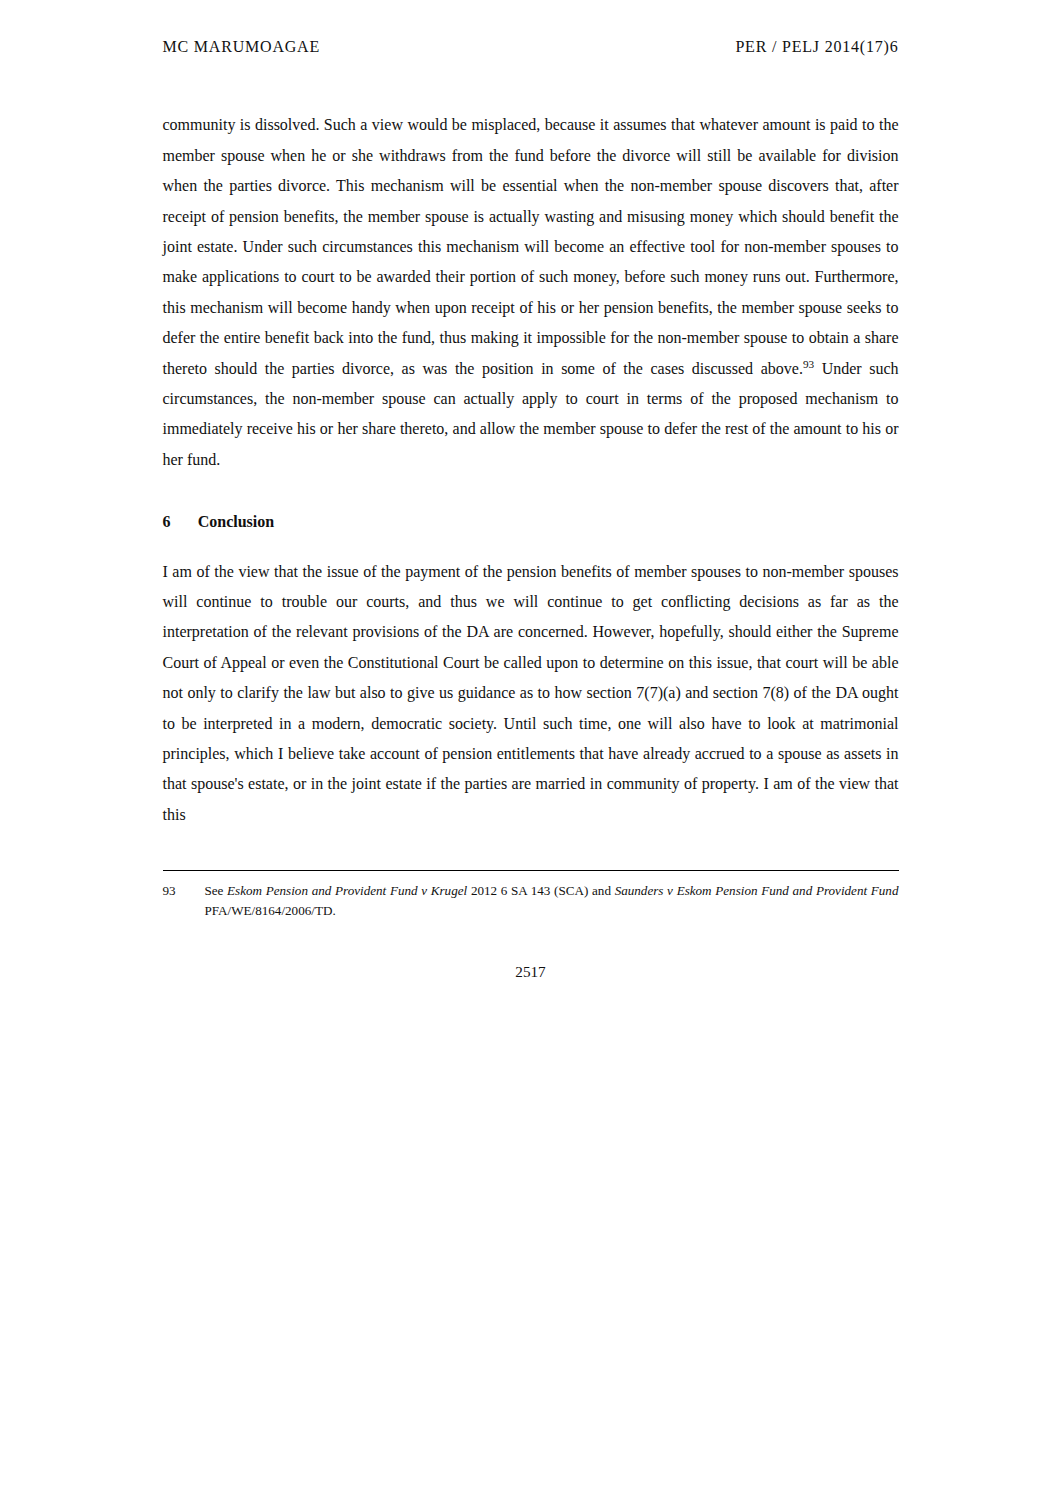MC MARUMOAGAE PER / PELJ 2014(17)6
community is dissolved. Such a view would be misplaced, because it assumes that whatever amount is paid to the member spouse when he or she withdraws from the fund before the divorce will still be available for division when the parties divorce. This mechanism will be essential when the non-member spouse discovers that, after receipt of pension benefits, the member spouse is actually wasting and misusing money which should benefit the joint estate. Under such circumstances this mechanism will become an effective tool for non-member spouses to make applications to court to be awarded their portion of such money, before such money runs out. Furthermore, this mechanism will become handy when upon receipt of his or her pension benefits, the member spouse seeks to defer the entire benefit back into the fund, thus making it impossible for the non-member spouse to obtain a share thereto should the parties divorce, as was the position in some of the cases discussed above.93 Under such circumstances, the non-member spouse can actually apply to court in terms of the proposed mechanism to immediately receive his or her share thereto, and allow the member spouse to defer the rest of the amount to his or her fund.
6 Conclusion
I am of the view that the issue of the payment of the pension benefits of member spouses to non-member spouses will continue to trouble our courts, and thus we will continue to get conflicting decisions as far as the interpretation of the relevant provisions of the DA are concerned. However, hopefully, should either the Supreme Court of Appeal or even the Constitutional Court be called upon to determine on this issue, that court will be able not only to clarify the law but also to give us guidance as to how section 7(7)(a) and section 7(8) of the DA ought to be interpreted in a modern, democratic society. Until such time, one will also have to look at matrimonial principles, which I believe take account of pension entitlements that have already accrued to a spouse as assets in that spouse's estate, or in the joint estate if the parties are married in community of property. I am of the view that this
93 See Eskom Pension and Provident Fund v Krugel 2012 6 SA 143 (SCA) and Saunders v Eskom Pension Fund and Provident Fund PFA/WE/8164/2006/TD.
2517